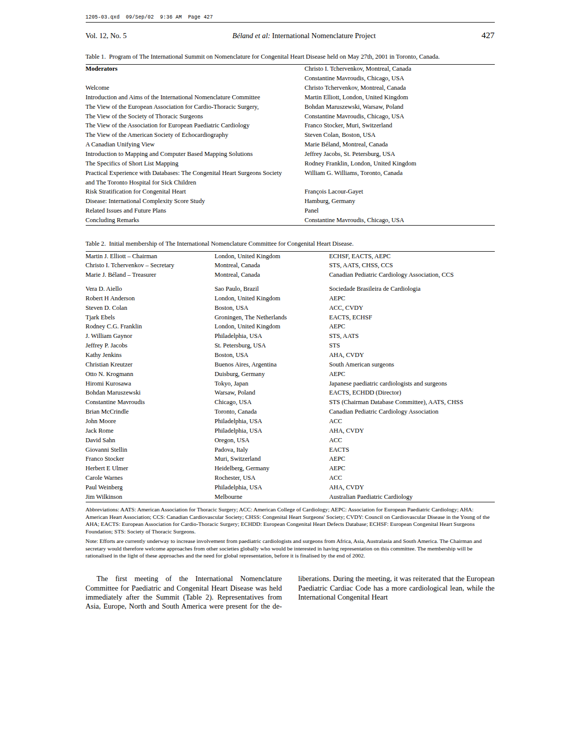1205-03.qxd 09/Sep/02 9:36 AM Page 427
Vol. 12, No. 5 Béland et al: International Nomenclature Project 427
Table 1. Program of The International Summit on Nomenclature for Congenital Heart Disease held on May 27th, 2001 in Toronto, Canada.
| Moderators | Christo I. Tchervenkov, Montreal, Canada |
| | Constantine Mavroudis, Chicago, USA |
| Welcome | Christo Tchervenkov, Montreal, Canada |
| Introduction and Aims of the International Nomenclature Committee | Martin Elliott, London, United Kingdom |
| The View of the European Association for Cardio-Thoracic Surgery, | Bohdan Maruszewski, Warsaw, Poland |
| The View of the Society of Thoracic Surgeons | Constantine Mavroudis, Chicago, USA |
| The View of the Association for European Paediatric Cardiology | Franco Stocker, Muri, Switzerland |
| The View of the American Society of Echocardiography | Steven Colan, Boston, USA |
| A Canadian Unifying View | Marie Béland, Montreal, Canada |
| Introduction to Mapping and Computer Based Mapping Solutions | Jeffrey Jacobs, St. Petersburg, USA |
| The Specifics of Short List Mapping | Rodney Franklin, London, United Kingdom |
| Practical Experience with Databases: The Congenital Heart Surgeons Society | William G. Williams, Toronto, Canada |
| and The Toronto Hospital for Sick Children | |
| Risk Stratification for Congenital Heart | François Lacour-Gayet |
| Disease: International Complexity Score Study | Hamburg, Germany |
| Related Issues and Future Plans | Panel |
| Concluding Remarks | Constantine Mavroudis, Chicago, USA |
Table 2. Initial membership of The International Nomenclature Committee for Congenital Heart Disease.
| Martin J. Elliott – Chairman | London, United Kingdom | ECHSF, EACTS, AEPC |
| Christo I. Tchervenkov – Secretary | Montreal, Canada | STS, AATS, CHSS, CCS |
| Marie J. Béland – Treasurer | Montreal, Canada | Canadian Pediatric Cardiology Association, CCS |
| Vera D. Aiello | Sao Paulo, Brazil | Sociedade Brasileira de Cardiologia |
| Robert H Anderson | London, United Kingdom | AEPC |
| Steven D. Colan | Boston, USA | ACC, CVDY |
| Tjark Ebels | Groningen, The Netherlands | EACTS, ECHSF |
| Rodney C.G. Franklin | London, United Kingdom | AEPC |
| J. William Gaynor | Philadelphia, USA | STS, AATS |
| Jeffrey P. Jacobs | St. Petersburg, USA | STS |
| Kathy Jenkins | Boston, USA | AHA, CVDY |
| Christian Kreutzer | Buenos Aires, Argentina | South American surgeons |
| Otto N. Krogmann | Duisburg, Germany | AEPC |
| Hiromi Kurosawa | Tokyo, Japan | Japanese paediatric cardiologists and surgeons |
| Bohdan Maruszewski | Warsaw, Poland | EACTS, ECHDD (Director) |
| Constantine Mavroudis | Chicago, USA | STS (Chairman Database Committee), AATS, CHSS |
| Brian McCrindle | Toronto, Canada | Canadian Pediatric Cardiology Association |
| John Moore | Philadelphia, USA | ACC |
| Jack Rome | Philadelphia, USA | AHA, CVDY |
| David Sahn | Oregon, USA | ACC |
| Giovanni Stellin | Padova, Italy | EACTS |
| Franco Stocker | Muri, Switzerland | AEPC |
| Herbert E Ulmer | Heidelberg, Germany | AEPC |
| Carole Warnes | Rochester, USA | ACC |
| Paul Weinberg | Philadelphia, USA | AHA, CVDY |
| Jim Wilkinson | Melbourne | Australian Paediatric Cardiology |
Abbreviations: AATS: American Association for Thoracic Surgery; ACC: American College of Cardiology; AEPC: Association for European Paediatric Cardiology; AHA: American Heart Association; CCS: Canadian Cardiovascular Society; CHSS: Congenital Heart Surgeons' Society; CVDY: Council on Cardiovascular Disease in the Young of the AHA; EACTS: European Association for Cardio-Thoracic Surgery; ECHDD: European Congenital Heart Defects Database; ECHSF: European Congenital Heart Surgeons Foundation; STS: Society of Thoracic Surgeons.
Note: Efforts are currently underway to increase involvement from paediatric cardiologists and surgeons from Africa, Asia, Australasia and South America. The Chairman and secretary would therefore welcome approaches from other societies globally who would be interested in having representation on this committee. The membership will be rationalised in the light of these approaches and the need for global representation, before it is finalised by the end of 2002.
The first meeting of the International Nomenclature Committee for Paediatric and Congenital Heart Disease was held immediately after the Summit (Table 2). Representatives from Asia, Europe, North and South America were present for the deliberations. During the meeting, it was reiterated that the European Paediatric Cardiac Code has a more cardiological lean, while the International Congenital Heart